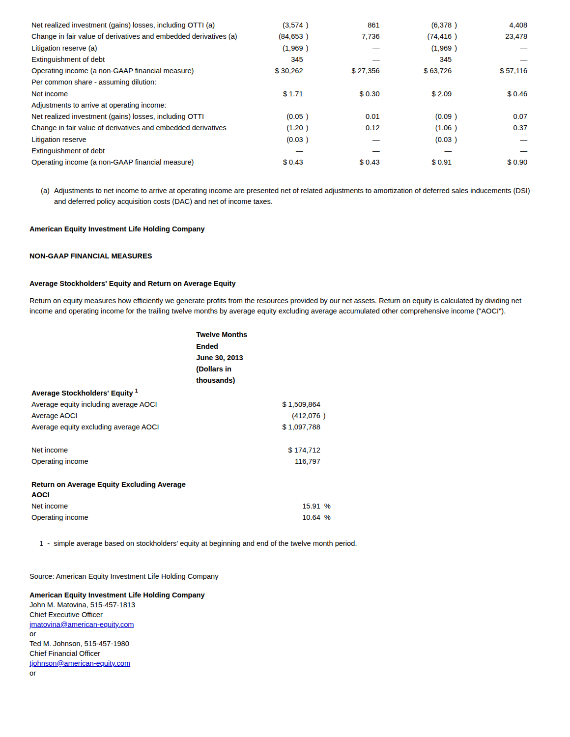| Net realized investment (gains) losses, including OTTI (a) | (3,574 | ) | 861 | | (6,378 | ) | 4,408 | |
| Change in fair value of derivatives and embedded derivatives (a) | (84,653 | ) | 7,736 | | (74,416 | ) | 23,478 | |
| Litigation reserve (a) | (1,969 | ) | — | | (1,969 | ) | — | |
| Extinguishment of debt | 345 | | — | | 345 | | — | |
| Operating income (a non-GAAP financial measure) | $ 30,262 | | $ 27,356 | | $ 63,726 | | $ 57,116 | |
| Per common share - assuming dilution: | | | | | | | | |
| Net income | $ 1.71 | | $ 0.30 | | $ 2.09 | | $ 0.46 | |
| Adjustments to arrive at operating income: | | | | | | | | |
| Net realized investment (gains) losses, including OTTI | (0.05 | ) | 0.01 | | (0.09 | ) | 0.07 | |
| Change in fair value of derivatives and embedded derivatives | (1.20 | ) | 0.12 | | (1.06 | ) | 0.37 | |
| Litigation reserve | (0.03 | ) | — | | (0.03 | ) | — | |
| Extinguishment of debt | — | | — | | — | | — | |
| Operating income (a non-GAAP financial measure) | $ 0.43 | | $ 0.43 | | $ 0.91 | | $ 0.90 | |
| (a) | Adjustments to net income to arrive at operating income are presented net of related adjustments to amortization of deferred sales inducements (DSI) and deferred policy acquisition costs (DAC) and net of income taxes. |
American Equity Investment Life Holding Company
NON-GAAP FINANCIAL MEASURES
Average Stockholders' Equity and Return on Average Equity
Return on equity measures how efficiently we generate profits from the resources provided by our net assets. Return on equity is calculated by dividing net income and operating income for the trailing twelve months by average equity excluding average accumulated other comprehensive income ("AOCI").
| | Twelve Months | |
| | Ended | |
| | June 30, 2013 | |
| | (Dollars in | |
| | thousands) | |
| Average Stockholders' Equity 1 | | |
| Average equity including average AOCI | $ 1,509,864 | |
| Average AOCI | (412,076 | ) |
| Average equity excluding average AOCI | $ 1,097,788 | |
| Net income | $ 174,712 | |
| Operating income | 116,797 | |
| Return on Average Equity Excluding Average AOCI | | |
| Net income | 15.91 | % |
| Operating income | 10.64 | % |
1 - simple average based on stockholders' equity at beginning and end of the twelve month period.
Source: American Equity Investment Life Holding Company
American Equity Investment Life Holding Company
John M. Matovina, 515-457-1813
Chief Executive Officer
jmatovina@american-equity.com
or
Ted M. Johnson, 515-457-1980
Chief Financial Officer
tjohnson@american-equity.com
or